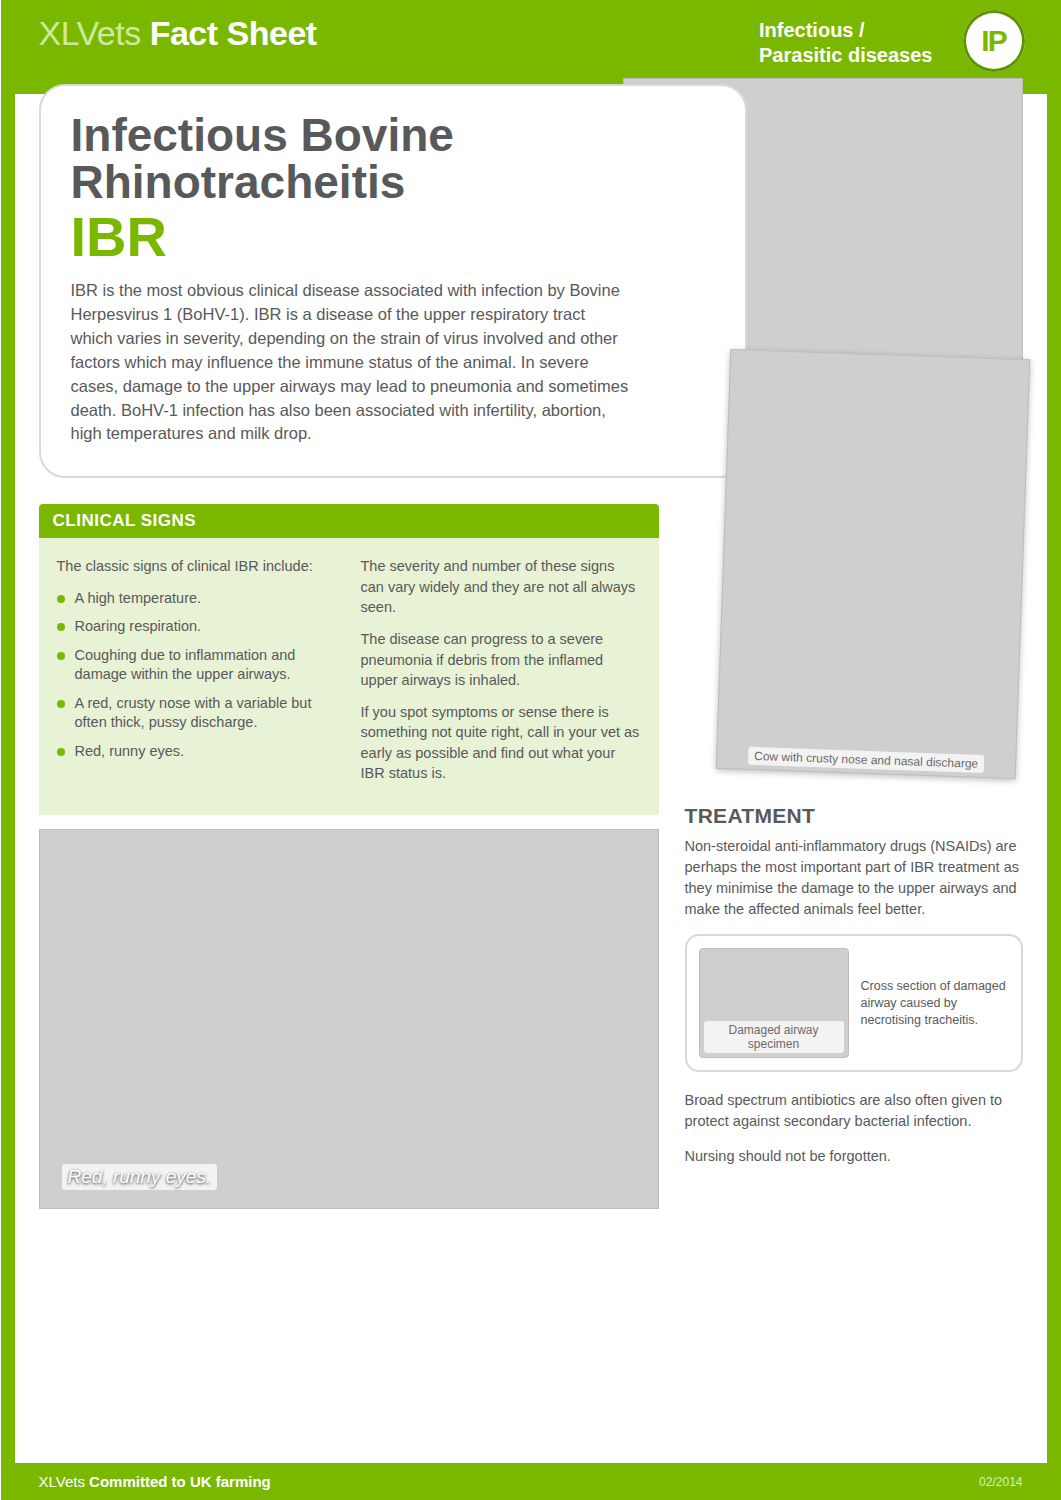XLVets Fact Sheet
Infectious /
Parasitic diseases
IP
Holstein cow head, side view
Infectious Bovine
RhinotracheitisIBR
IBR is the most obvious clinical disease associated with infection by Bovine Herpesvirus 1 (BoHV-1). IBR is a disease of the upper respiratory tract which varies in severity, depending on the strain of virus involved and other factors which may influence the immune status of the animal. In severe cases, damage to the upper airways may lead to pneumonia and sometimes death. BoHV-1 infection has also been associated with infertility, abortion, high temperatures and milk drop.
Cow with crusty nose and nasal discharge
CLINICAL SIGNS
The classic signs of clinical IBR include:
A high temperature.
Roaring respiration.
Coughing due to inflammation and damage within the upper airways.
A red, crusty nose with a variable but often thick, pussy discharge.
Red, runny eyes.
The severity and number of these signs can vary widely and they are not all always seen.
The disease can progress to a severe pneumonia if debris from the inflamed upper airways is inhaled.
If you spot symptoms or sense there is something not quite right, call in your vet as early as possible and find out what your IBR status is.
Red, runny eyes.
TREATMENT
Non-steroidal anti-inflammatory drugs (NSAIDs) are perhaps the most important part of IBR treatment as they minimise the damage to the upper airways and make the affected animals feel better.
Damaged airway specimen
Cross section of damaged airway caused by necrotising tracheitis.
Broad spectrum antibiotics are also often given to protect against secondary bacterial infection.
Nursing should not be forgotten.
XLVets Committed to UK farming
02/2014